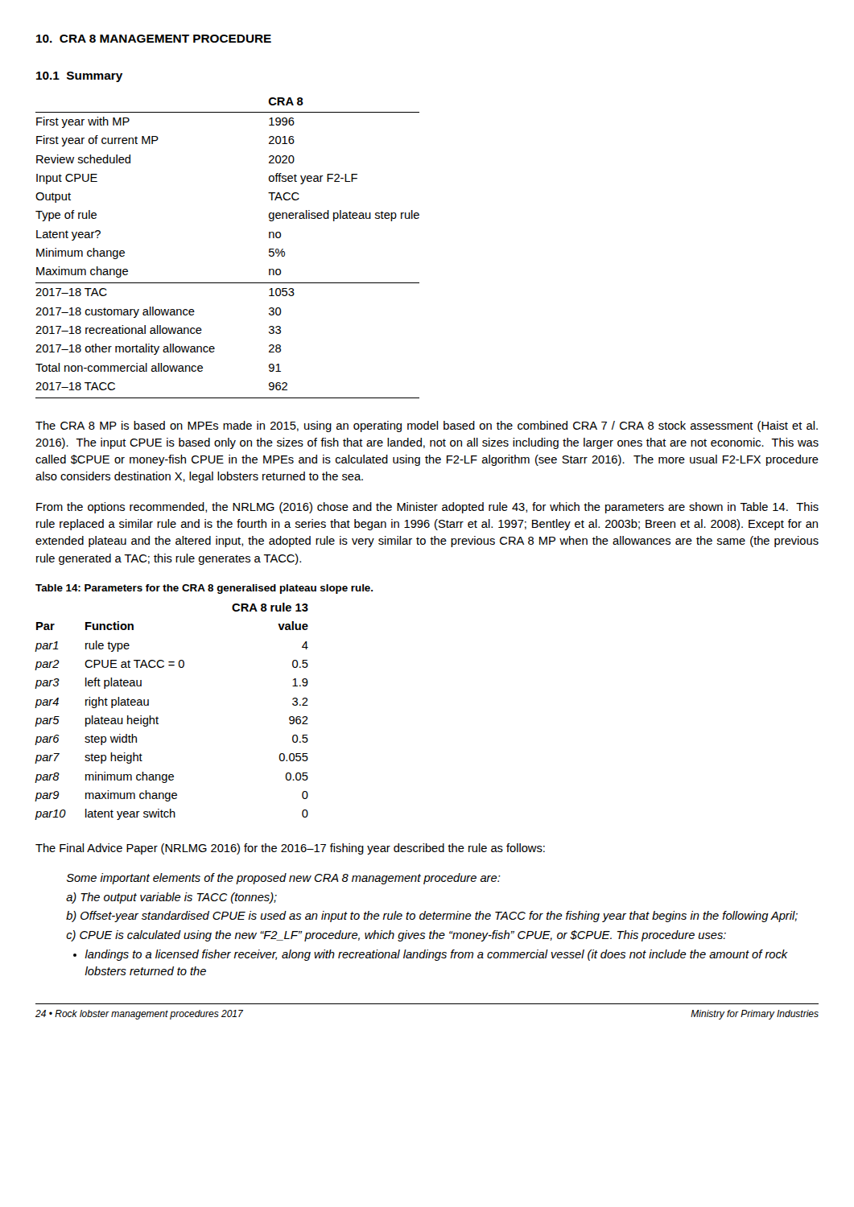10. CRA 8 MANAGEMENT PROCEDURE
10.1 Summary
| | CRA 8 |
| First year with MP | 1996 |
| First year of current MP | 2016 |
| Review scheduled | 2020 |
| Input CPUE | offset year F2-LF |
| Output | TACC |
| Type of rule | generalised plateau step rule |
| Latent year? | no |
| Minimum change | 5% |
| Maximum change | no |
| 2017–18 TAC | 1053 |
| 2017–18 customary allowance | 30 |
| 2017–18 recreational allowance | 33 |
| 2017–18 other mortality allowance | 28 |
| Total non-commercial allowance | 91 |
| 2017–18 TACC | 962 |
The CRA 8 MP is based on MPEs made in 2015, using an operating model based on the combined CRA 7 / CRA 8 stock assessment (Haist et al. 2016). The input CPUE is based only on the sizes of fish that are landed, not on all sizes including the larger ones that are not economic. This was called $CPUE or money-fish CPUE in the MPEs and is calculated using the F2-LF algorithm (see Starr 2016). The more usual F2-LFX procedure also considers destination X, legal lobsters returned to the sea.
From the options recommended, the NRLMG (2016) chose and the Minister adopted rule 43, for which the parameters are shown in Table 14. This rule replaced a similar rule and is the fourth in a series that began in 1996 (Starr et al. 1997; Bentley et al. 2003b; Breen et al. 2008). Except for an extended plateau and the altered input, the adopted rule is very similar to the previous CRA 8 MP when the allowances are the same (the previous rule generated a TAC; this rule generates a TACC).
Table 14: Parameters for the CRA 8 generalised plateau slope rule.
| | | CRA 8 rule 13 |
| Par | Function | value |
| par1 | rule type | 4 |
| par2 | CPUE at TACC = 0 | 0.5 |
| par3 | left plateau | 1.9 |
| par4 | right plateau | 3.2 |
| par5 | plateau height | 962 |
| par6 | step width | 0.5 |
| par7 | step height | 0.055 |
| par8 | minimum change | 0.05 |
| par9 | maximum change | 0 |
| par10 | latent year switch | 0 |
The Final Advice Paper (NRLMG 2016) for the 2016–17 fishing year described the rule as follows:
Some important elements of the proposed new CRA 8 management procedure are:
a) The output variable is TACC (tonnes);
b) Offset-year standardised CPUE is used as an input to the rule to determine the TACC for the fishing year that begins in the following April;
c) CPUE is calculated using the new “F2_LF” procedure, which gives the “money-fish” CPUE, or $CPUE. This procedure uses:
landings to a licensed fisher receiver, along with recreational landings from a commercial vessel (it does not include the amount of rock lobsters returned to the
24 • Rock lobster management procedures 2017 Ministry for Primary Industries